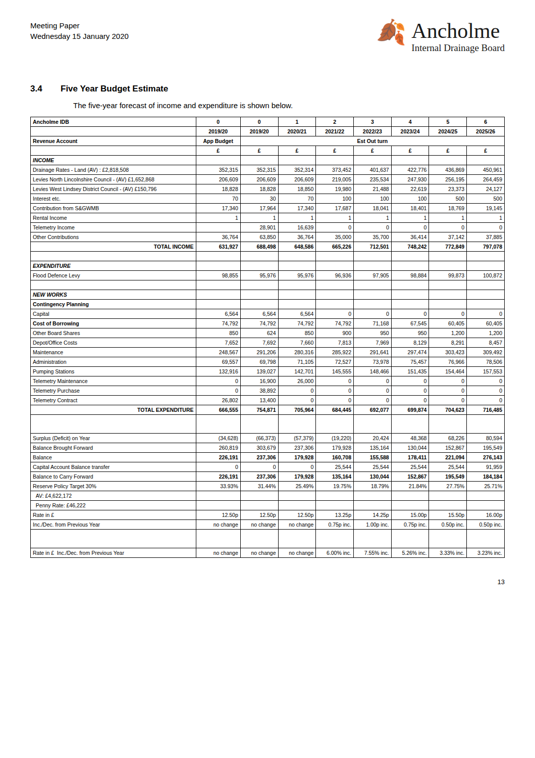Meeting Paper
Wednesday 15 January 2020
🍂
Ancholme
Internal Drainage Board
3.4 Five Year Budget Estimate
The five-year forecast of income and expenditure is shown below.
| Ancholme IDB | 0 | 0 | 1 | 2 | 3 | 4 | 5 | 6 |
| --- | --- | --- | --- | --- | --- | --- | --- | --- |
| | 2019/20 | 2019/20 | 2020/21 | 2021/22 | 2022/23 | 2023/24 | 2024/25 | 2025/26 |
| Revenue Account | App Budget | Est Out turn |
| | £ | £ | £ | £ | £ | £ | £ | £ |
| INCOME | | | | | | | | |
| Drainage Rates - Land (AV) : £2,818,508 | 352,315 | 352,315 | 352,314 | 373,452 | 401,637 | 422,776 | 436,869 | 450,961 |
| Levies North Lincolnshire Council - (AV) £1,652,868 | 206,609 | 206,609 | 206,609 | 219,005 | 235,534 | 247,930 | 256,195 | 264,459 |
| Levies West Lindsey District Council - (AV) £150,796 | 18,828 | 18,828 | 18,850 | 19,980 | 21,488 | 22,619 | 23,373 | 24,127 |
| Interest etc. | 70 | 30 | 70 | 100 | 100 | 100 | 500 | 500 |
| Contribution from S&GWMB | 17,340 | 17,964 | 17,340 | 17,687 | 18,041 | 18,401 | 18,769 | 19,145 |
| Rental Income | 1 | 1 | 1 | 1 | 1 | 1 | 1 | 1 |
| Telemetry Income | | 28,901 | 16,639 | 0 | 0 | 0 | 0 | 0 |
| Other Contributions | 36,764 | 63,850 | 36,764 | 35,000 | 35,700 | 36,414 | 37,142 | 37,885 |
| TOTAL INCOME | 631,927 | 688,498 | 648,586 | 665,226 | 712,501 | 748,242 | 772,849 | 797,078 |
| EXPENDITURE | | | | | | | | |
| Flood Defence Levy | 98,855 | 95,976 | 95,976 | 96,936 | 97,905 | 98,884 | 99,873 | 100,872 |
| NEW WORKS | | | | | | | | |
| Contingency Planning | | | | | | | | |
| Capital | 6,564 | 6,564 | 6,564 | 0 | 0 | 0 | 0 | 0 |
| Cost of Borrowing | 74,792 | 74,792 | 74,792 | 74,792 | 71,168 | 67,545 | 60,405 | 60,405 |
| Other Board Shares | 850 | 624 | 850 | 900 | 950 | 950 | 1,200 | 1,200 |
| Depot/Office Costs | 7,652 | 7,692 | 7,660 | 7,813 | 7,969 | 8,129 | 8,291 | 8,457 |
| Maintenance | 248,567 | 291,206 | 280,316 | 285,922 | 291,641 | 297,474 | 303,423 | 309,492 |
| Administration | 69,557 | 69,798 | 71,105 | 72,527 | 73,978 | 75,457 | 76,966 | 78,506 |
| Pumping Stations | 132,916 | 139,027 | 142,701 | 145,555 | 148,466 | 151,435 | 154,464 | 157,553 |
| Telemetry Maintenance | 0 | 16,900 | 26,000 | 0 | 0 | 0 | 0 | 0 |
| Telemetry Purchase | 0 | 38,892 | 0 | 0 | 0 | 0 | 0 | 0 |
| Telemetry Contract | 26,802 | 13,400 | 0 | 0 | 0 | 0 | 0 | 0 |
| TOTAL EXPENDITURE | 666,555 | 754,871 | 705,964 | 684,445 | 692,077 | 699,874 | 704,623 | 716,485 |
| Surplus (Deficit) on Year | (34,628) | (66,373) | (57,379) | (19,220) | 20,424 | 48,368 | 68,226 | 80,594 |
| Balance Brought Forward | 260,819 | 303,679 | 237,306 | 179,928 | 135,164 | 130,044 | 152,867 | 195,549 |
| Balance | 226,191 | 237,306 | 179,928 | 160,708 | 155,588 | 178,411 | 221,094 | 276,143 |
| Capital Account Balance transfer | 0 | 0 | 0 | 25,544 | 25,544 | 25,544 | 25,544 | 91,959 |
| Balance to Carry Forward | 226,191 | 237,306 | 179,928 | 135,164 | 130,044 | 152,867 | 195,549 | 184,184 |
| Reserve Policy Target 30% | 33.93% | 31.44% | 25.49% | 19.75% | 18.79% | 21.84% | 27.75% | 25.71% |
| AV: £4,622,172 | | | | | | | | |
| Penny Rate: £46,222 | | | | | | | | |
| Rate in £ | 12.50p | 12.50p | 12.50p | 13.25p | 14.25p | 15.00p | 15.50p | 16.00p |
| Inc./Dec. from Previous Year | no change | no change | no change | 0.75p inc. | 1.00p inc. | 0.75p inc. | 0.50p inc. | 0.50p inc. |
| Rate in £ Inc./Dec. from Previous Year | no change | no change | no change | 6.00% inc. | 7.55% inc. | 5.26% inc. | 3.33% inc. | 3.23% inc. |
13